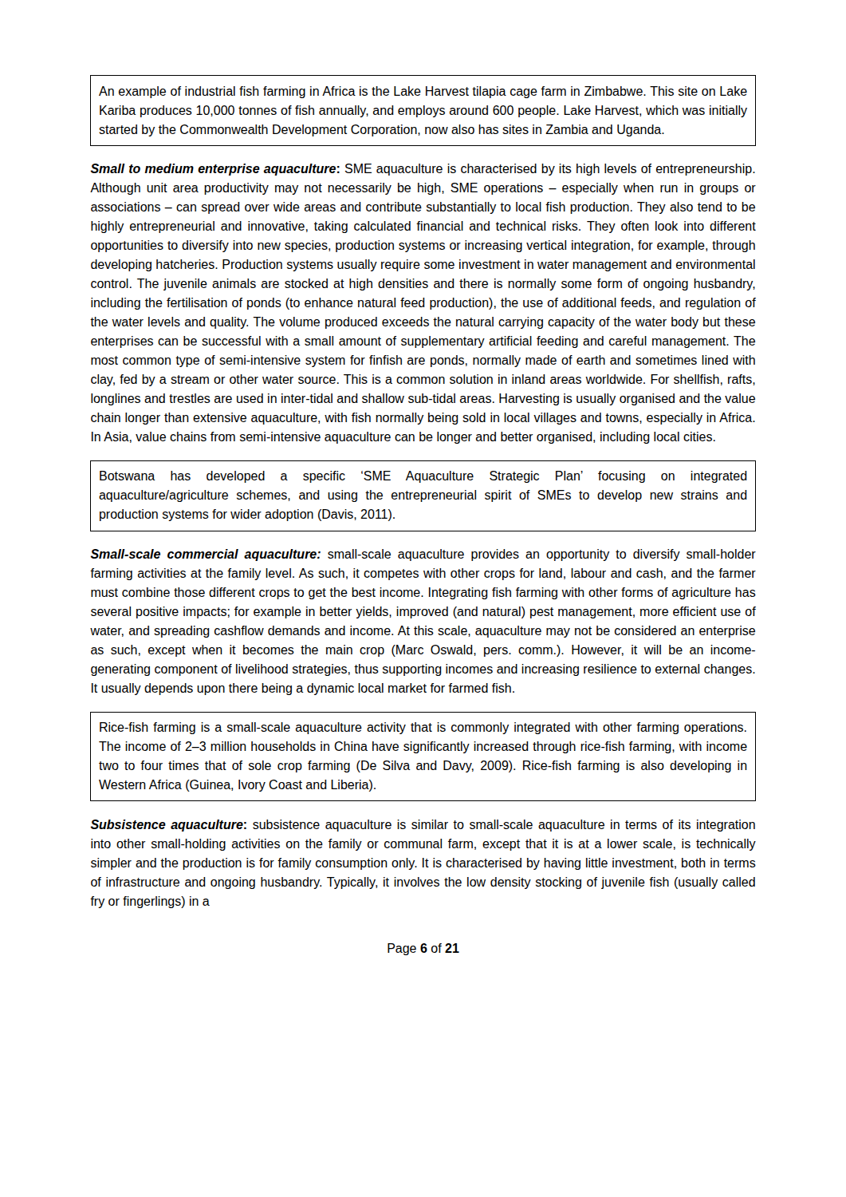An example of industrial fish farming in Africa is the Lake Harvest tilapia cage farm in Zimbabwe. This site on Lake Kariba produces 10,000 tonnes of fish annually, and employs around 600 people. Lake Harvest, which was initially started by the Commonwealth Development Corporation, now also has sites in Zambia and Uganda.
Small to medium enterprise aquaculture: SME aquaculture is characterised by its high levels of entrepreneurship. Although unit area productivity may not necessarily be high, SME operations – especially when run in groups or associations – can spread over wide areas and contribute substantially to local fish production. They also tend to be highly entrepreneurial and innovative, taking calculated financial and technical risks. They often look into different opportunities to diversify into new species, production systems or increasing vertical integration, for example, through developing hatcheries. Production systems usually require some investment in water management and environmental control. The juvenile animals are stocked at high densities and there is normally some form of ongoing husbandry, including the fertilisation of ponds (to enhance natural feed production), the use of additional feeds, and regulation of the water levels and quality. The volume produced exceeds the natural carrying capacity of the water body but these enterprises can be successful with a small amount of supplementary artificial feeding and careful management. The most common type of semi-intensive system for finfish are ponds, normally made of earth and sometimes lined with clay, fed by a stream or other water source. This is a common solution in inland areas worldwide. For shellfish, rafts, longlines and trestles are used in inter-tidal and shallow sub-tidal areas. Harvesting is usually organised and the value chain longer than extensive aquaculture, with fish normally being sold in local villages and towns, especially in Africa. In Asia, value chains from semi-intensive aquaculture can be longer and better organised, including local cities.
Botswana has developed a specific ‘SME Aquaculture Strategic Plan’ focusing on integrated aquaculture/agriculture schemes, and using the entrepreneurial spirit of SMEs to develop new strains and production systems for wider adoption (Davis, 2011).
Small-scale commercial aquaculture: small-scale aquaculture provides an opportunity to diversify small-holder farming activities at the family level. As such, it competes with other crops for land, labour and cash, and the farmer must combine those different crops to get the best income. Integrating fish farming with other forms of agriculture has several positive impacts; for example in better yields, improved (and natural) pest management, more efficient use of water, and spreading cashflow demands and income. At this scale, aquaculture may not be considered an enterprise as such, except when it becomes the main crop (Marc Oswald, pers. comm.). However, it will be an income-generating component of livelihood strategies, thus supporting incomes and increasing resilience to external changes. It usually depends upon there being a dynamic local market for farmed fish.
Rice-fish farming is a small-scale aquaculture activity that is commonly integrated with other farming operations. The income of 2–3 million households in China have significantly increased through rice-fish farming, with income two to four times that of sole crop farming (De Silva and Davy, 2009). Rice-fish farming is also developing in Western Africa (Guinea, Ivory Coast and Liberia).
Subsistence aquaculture: subsistence aquaculture is similar to small-scale aquaculture in terms of its integration into other small-holding activities on the family or communal farm, except that it is at a lower scale, is technically simpler and the production is for family consumption only. It is characterised by having little investment, both in terms of infrastructure and ongoing husbandry. Typically, it involves the low density stocking of juvenile fish (usually called fry or fingerlings) in a
Page 6 of 21